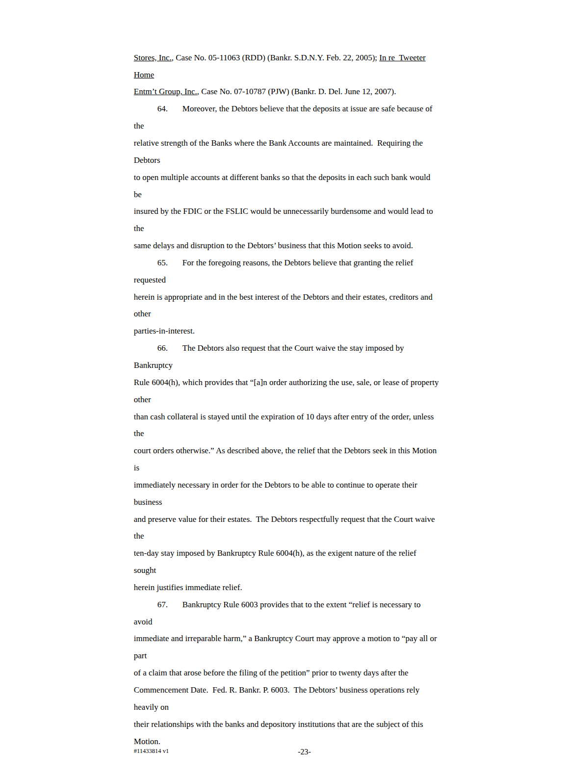Stores, Inc., Case No. 05-11063 (RDD) (Bankr. S.D.N.Y. Feb. 22, 2005); In re Tweeter Home
Entm’t Group, Inc., Case No. 07-10787 (PJW) (Bankr. D. Del. June 12, 2007).
64. Moreover, the Debtors believe that the deposits at issue are safe because of the
relative strength of the Banks where the Bank Accounts are maintained. Requiring the Debtors
to open multiple accounts at different banks so that the deposits in each such bank would be
insured by the FDIC or the FSLIC would be unnecessarily burdensome and would lead to the
same delays and disruption to the Debtors’ business that this Motion seeks to avoid.
65. For the foregoing reasons, the Debtors believe that granting the relief requested
herein is appropriate and in the best interest of the Debtors and their estates, creditors and other
parties-in-interest.
66. The Debtors also request that the Court waive the stay imposed by Bankruptcy
Rule 6004(h), which provides that “[a]n order authorizing the use, sale, or lease of property other
than cash collateral is stayed until the expiration of 10 days after entry of the order, unless the
court orders otherwise.” As described above, the relief that the Debtors seek in this Motion is
immediately necessary in order for the Debtors to be able to continue to operate their business
and preserve value for their estates. The Debtors respectfully request that the Court waive the
ten-day stay imposed by Bankruptcy Rule 6004(h), as the exigent nature of the relief sought
herein justifies immediate relief.
67. Bankruptcy Rule 6003 provides that to the extent “relief is necessary to avoid
immediate and irreparable harm,” a Bankruptcy Court may approve a motion to “pay all or part
of a claim that arose before the filing of the petition” prior to twenty days after the
Commencement Date. Fed. R. Bankr. P. 6003. The Debtors’ business operations rely heavily on
their relationships with the banks and depository institutions that are the subject of this Motion.
#11433814 v1
-23-